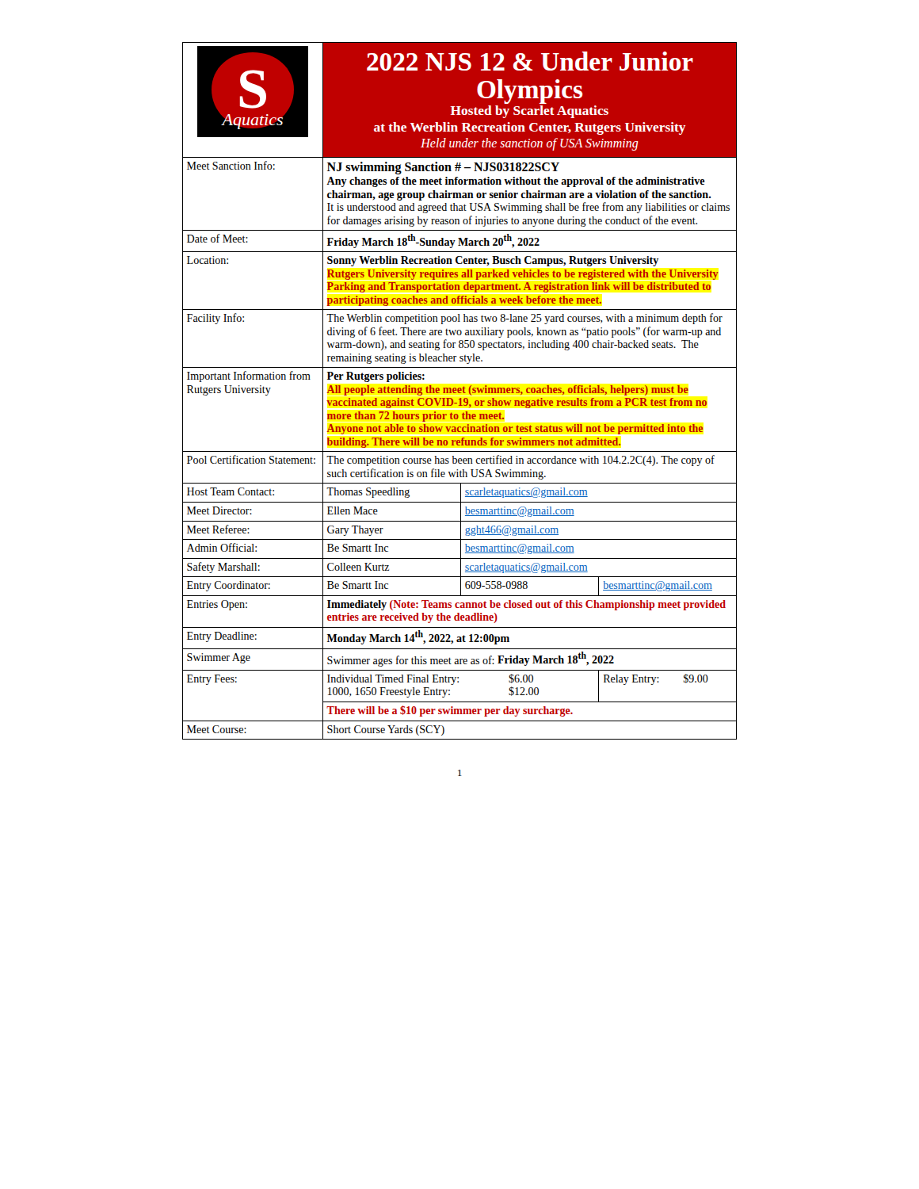| S Aquatics | 2022 NJS 12 & Under Junior Olympics Hosted by Scarlet Aquatics at the Werblin Recreation Center, Rutgers University Held under the sanction of USA Swimming |
| Meet Sanction Info: | NJ swimming Sanction # – NJS031822SCY Any changes of the meet information without the approval of the administrative chairman, age group chairman or senior chairman are a violation of the sanction. It is understood and agreed that USA Swimming shall be free from any liabilities or claims for damages arising by reason of injuries to anyone during the conduct of the event. |
| Date of Meet: | Friday March 18 th -Sunday March 20 th , 2022 |
| Location: | Sonny Werblin Recreation Center, Busch Campus, Rutgers University Rutgers University requires all parked vehicles to be registered with the University Parking and Transportation department. A registration link will be distributed to participating coaches and officials a week before the meet. |
| Facility Info: | The Werblin competition pool has two 8-lane 25 yard courses, with a minimum depth for diving of 6 feet. There are two auxiliary pools, known as “patio pools” (for warm-up and warm-down), and seating for 850 spectators, including 400 chair-backed seats. The remaining seating is bleacher style. |
| Important Information from Rutgers University | Per Rutgers policies: All people attending the meet (swimmers, coaches, officials, helpers) must be vaccinated against COVID-19, or show negative results from a PCR test from no more than 72 hours prior to the meet. Anyone not able to show vaccination or test status will not be permitted into the building. There will be no refunds for swimmers not admitted. |
| Pool Certification Statement: | The competition course has been certified in accordance with 104.2.2C(4). The copy of such certification is on file with USA Swimming. |
| Host Team Contact: | Thomas Speedling | scarletaquatics@gmail.com |
| Meet Director: | Ellen Mace | besmarttinc@gmail.com |
| Meet Referee: | Gary Thayer | gght466@gmail.com |
| Admin Official: | Be Smartt Inc | besmarttinc@gmail.com |
| Safety Marshall: | Colleen Kurtz | scarletaquatics@gmail.com |
| Entry Coordinator: | Be Smartt Inc | 609-558-0988 | besmarttinc@gmail.com |
| Entries Open: | Immediately (Note: Teams cannot be closed out of this Championship meet provided entries are received by the deadline) |
| Entry Deadline: | Monday March 14 th , 2022, at 12:00pm |
| Swimmer Age | Swimmer ages for this meet are as of: Friday March 18 th , 2022 |
| Entry Fees: | / Individual Timed Final Entry: / $6.00 / / 1000, 1650 Freestyle Entry: / $12.00 / | / Relay Entry: / $9.00 / |
| There will be a $10 per swimmer per day surcharge. |
| Meet Course: | Short Course Yards (SCY) |
1